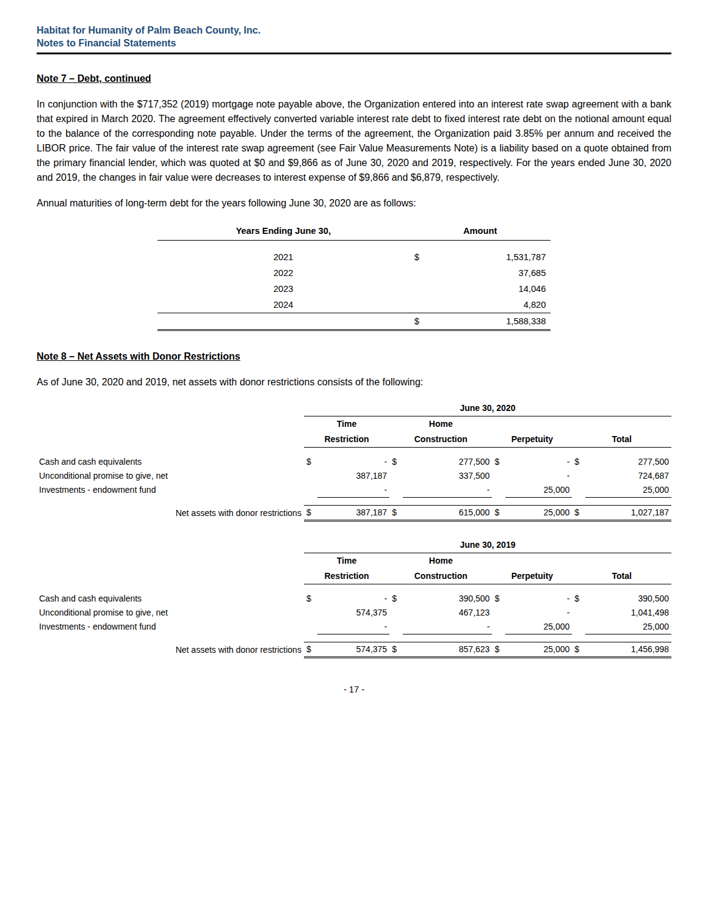Habitat for Humanity of Palm Beach County, Inc.
Notes to Financial Statements
Note 7 – Debt, continued
In conjunction with the $717,352 (2019) mortgage note payable above, the Organization entered into an interest rate swap agreement with a bank that expired in March 2020. The agreement effectively converted variable interest rate debt to fixed interest rate debt on the notional amount equal to the balance of the corresponding note payable. Under the terms of the agreement, the Organization paid 3.85% per annum and received the LIBOR price. The fair value of the interest rate swap agreement (see Fair Value Measurements Note) is a liability based on a quote obtained from the primary financial lender, which was quoted at $0 and $9,866 as of June 30, 2020 and 2019, respectively. For the years ended June 30, 2020 and 2019, the changes in fair value were decreases to interest expense of $9,866 and $6,879, respectively.
Annual maturities of long-term debt for the years following June 30, 2020 are as follows:
| Years Ending June 30, | Amount |
| --- | --- |
| 2021 | $ | 1,531,787 |
| 2022 | | 37,685 |
| 2023 | | 14,046 |
| 2024 | | 4,820 |
| | $ | 1,588,338 |
Note 8 – Net Assets with Donor Restrictions
As of June 30, 2020 and 2019, net assets with donor restrictions consists of the following:
| | June 30, 2020 |
| | Time | Home | | |
| | Restriction | Construction | Perpetuity | Total |
| Cash and cash equivalents | $ | - | $ | 277,500 | $ | - | $ | 277,500 |
| Unconditional promise to give, net | | 387,187 | | 337,500 | | - | | 724,687 |
| Investments - endowment fund | | - | | - | | 25,000 | | 25,000 |
| Net assets with donor restrictions | $ | 387,187 | $ | 615,000 | $ | 25,000 | $ | 1,027,187 |
| | June 30, 2019 |
| | Time | Home | | |
| | Restriction | Construction | Perpetuity | Total |
| Cash and cash equivalents | $ | - | $ | 390,500 | $ | - | $ | 390,500 |
| Unconditional promise to give, net | | 574,375 | | 467,123 | | - | | 1,041,498 |
| Investments - endowment fund | | - | | - | | 25,000 | | 25,000 |
| Net assets with donor restrictions | $ | 574,375 | $ | 857,623 | $ | 25,000 | $ | 1,456,998 |
- 17 -